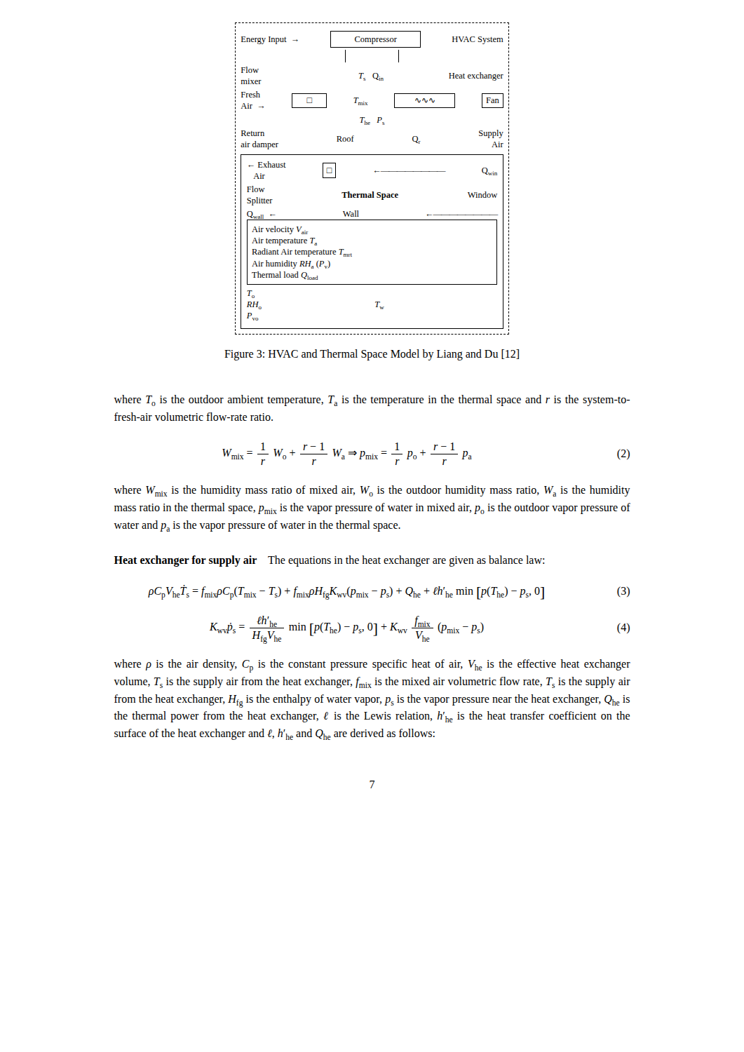Energy Input → Compressor HVAC System
Flow
mixer Ts Qin Heat exchanger
Fresh
Air → □ Tmix ∿∿∿ Fan
The Ps
Return
air damper Roof Qr Supply
Air
← Exhaust
Air □ ←———————— Qwin
Flow
Splitter Thermal Space Window
Qwall ← Wall ←————————
Air velocity Vair
Air temperature Ta
Radiant Air temperature Tmrt
Air humidity RHa (Pv)
Thermal load Qload
To
RHo
Pvo Tw
Figure 3: HVAC and Thermal Space Model by Liang and Du [12]
where To is the outdoor ambient temperature, Ta is the temperature in the thermal space and r is the system-to-fresh-air volumetric flow-rate ratio.
Wmix = 1 r Wo + r − 1 r Wa ⇒ pmix = 1 r po + r − 1 r pa
(2)
where Wmix is the humidity mass ratio of mixed air, Wo is the outdoor humidity mass ratio, Wa is the humidity mass ratio in the thermal space, pmix is the vapor pressure of water in mixed air, po is the outdoor vapor pressure of water and pa is the vapor pressure of water in the thermal space.
Heat exchanger for supply air
The equations in the heat exchanger are given as balance law:
ρCpVheṪs = fmixρCp(Tmix − Ts) + fmixρHfgKwv(pmix − ps) + Qhe + ℓh′he min [p(The) − ps, 0]
(3)
Kwvṗs = ℓh′he HfgVhe min [p(The) − ps, 0] + Kwv fmix Vhe (pmix − ps)
(4)
where ρ is the air density, Cp is the constant pressure specific heat of air, Vhe is the effective heat exchanger volume, Ts is the supply air from the heat exchanger, fmix is the mixed air volumetric flow rate, Ts is the supply air from the heat exchanger, Hfg is the enthalpy of water vapor, ps is the vapor pressure near the heat exchanger, Qhe is the thermal power from the heat exchanger, ℓ is the Lewis relation, h′he is the heat transfer coefficient on the surface of the heat exchanger and ℓ, h′he and Qhe are derived as follows:
7